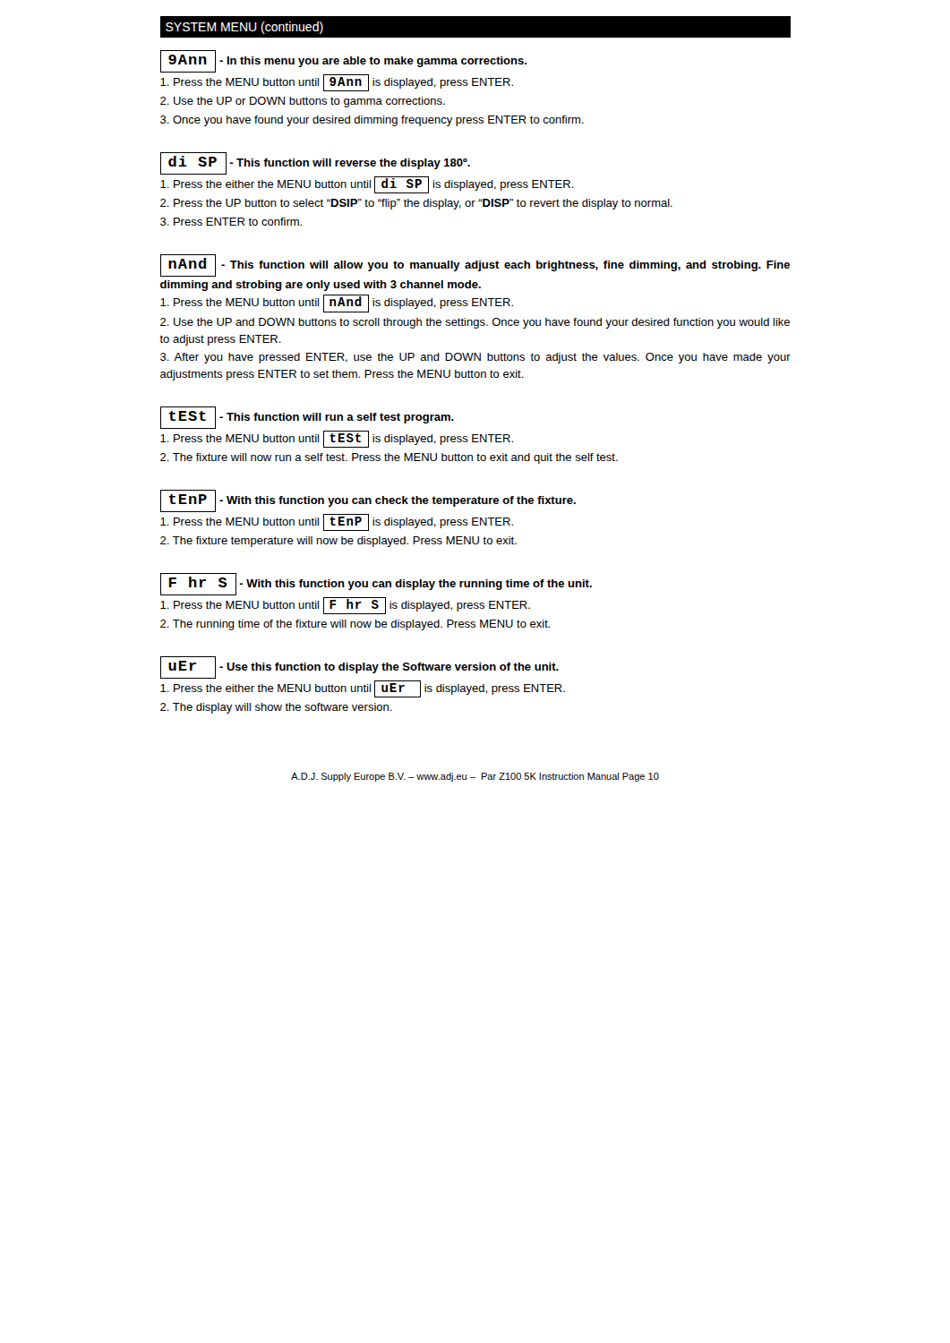SYSTEM MENU (continued)
9Ann - In this menu you are able to make gamma corrections.
1. Press the MENU button until 9Ann is displayed, press ENTER.
2. Use the UP or DOWN buttons to gamma corrections.
3. Once you have found your desired dimming frequency press ENTER to confirm.
di SP - This function will reverse the display 180º.
1. Press the either the MENU button until di SP is displayed, press ENTER.
2. Press the UP button to select “DSIP” to “flip” the display, or “DISP” to revert the display to normal.
3. Press ENTER to confirm.
nAnd - This function will allow you to manually adjust each brightness, fine dimming, and strobing. Fine dimming and strobing are only used with 3 channel mode.
1. Press the MENU button until nAnd is displayed, press ENTER.
2. Use the UP and DOWN buttons to scroll through the settings. Once you have found your desired function you would like to adjust press ENTER.
3. After you have pressed ENTER, use the UP and DOWN buttons to adjust the values. Once you have made your adjustments press ENTER to set them. Press the MENU button to exit.
tESt - This function will run a self test program.
1. Press the MENU button until tESt is displayed, press ENTER.
2. The fixture will now run a self test. Press the MENU button to exit and quit the self test.
tEnP - With this function you can check the temperature of the fixture.
1. Press the MENU button until tEnP is displayed, press ENTER.
2. The fixture temperature will now be displayed. Press MENU to exit.
F hr S - With this function you can display the running time of the unit.
1. Press the MENU button until F hr S is displayed, press ENTER.
2. The running time of the fixture will now be displayed. Press MENU to exit.
uEr - Use this function to display the Software version of the unit.
1. Press the either the MENU button until uEr is displayed, press ENTER.
2. The display will show the software version.
A.D.J. Supply Europe B.V. – www.adj.eu – Par Z100 5K Instruction Manual Page 10